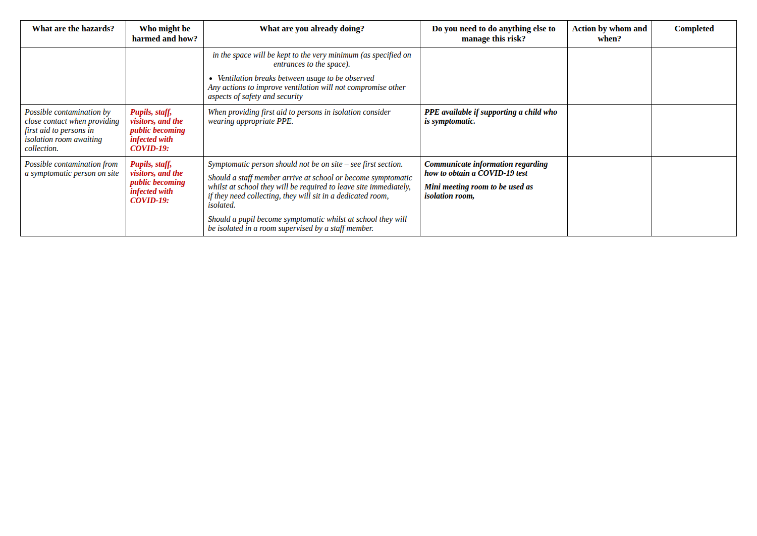| What are the hazards? | Who might be harmed and how? | What are you already doing? | Do you need to do anything else to manage this risk? | Action by whom and when? | Completed |
| --- | --- | --- | --- | --- | --- |
| | | in the space will be kept to the very minimum (as specified on entrances to the space). Ventilation breaks between usage to be observed Any actions to improve ventilation will not compromise other aspects of safety and security | | | |
| Possible contamination by close contact when providing first aid to persons in isolation room awaiting collection. | Pupils, staff, visitors, and the public becoming infected with COVID-19: | When providing first aid to persons in isolation consider wearing appropriate PPE. | PPE available if supporting a child who is symptomatic. | | |
| Possible contamination from a symptomatic person on site | Pupils, staff, visitors, and the public becoming infected with COVID-19: | Symptomatic person should not be on site – see first section. Should a staff member arrive at school or become symptomatic whilst at school they will be required to leave site immediately, if they need collecting, they will sit in a dedicated room, isolated. Should a pupil become symptomatic whilst at school they will be isolated in a room supervised by a staff member. | Communicate information regarding how to obtain a COVID-19 test Mini meeting room to be used as isolation room, | | |